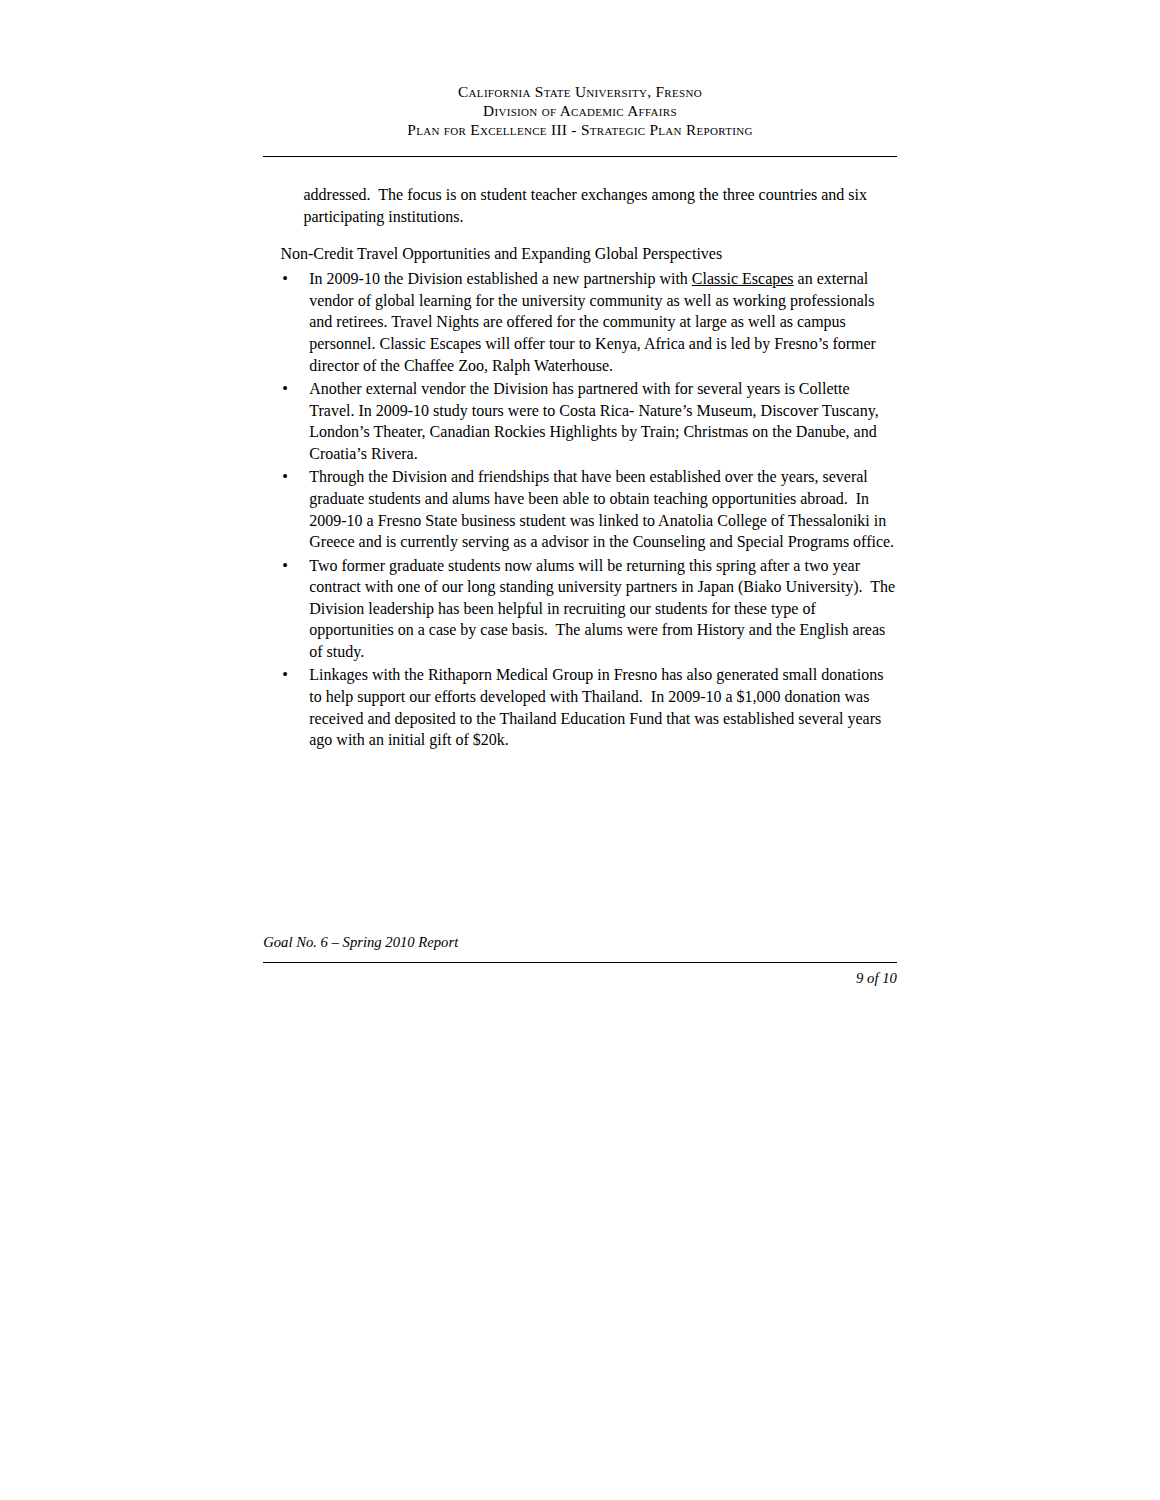California State University, Fresno Division of Academic Affairs Plan for Excellence III - Strategic Plan Reporting
addressed. The focus is on student teacher exchanges among the three countries and six participating institutions.
Non-Credit Travel Opportunities and Expanding Global Perspectives
In 2009-10 the Division established a new partnership with Classic Escapes an external vendor of global learning for the university community as well as working professionals and retirees. Travel Nights are offered for the community at large as well as campus personnel. Classic Escapes will offer tour to Kenya, Africa and is led by Fresno’s former director of the Chaffee Zoo, Ralph Waterhouse.
Another external vendor the Division has partnered with for several years is Collette Travel. In 2009-10 study tours were to Costa Rica- Nature’s Museum, Discover Tuscany, London’s Theater, Canadian Rockies Highlights by Train; Christmas on the Danube, and Croatia’s Rivera.
Through the Division and friendships that have been established over the years, several graduate students and alums have been able to obtain teaching opportunities abroad. In 2009-10 a Fresno State business student was linked to Anatolia College of Thessaloniki in Greece and is currently serving as a advisor in the Counseling and Special Programs office.
Two former graduate students now alums will be returning this spring after a two year contract with one of our long standing university partners in Japan (Biako University). The Division leadership has been helpful in recruiting our students for these type of opportunities on a case by case basis. The alums were from History and the English areas of study.
Linkages with the Rithaporn Medical Group in Fresno has also generated small donations to help support our efforts developed with Thailand. In 2009-10 a $1,000 donation was received and deposited to the Thailand Education Fund that was established several years ago with an initial gift of $20k.
Goal No. 6 – Spring 2010 Report
9 of 10